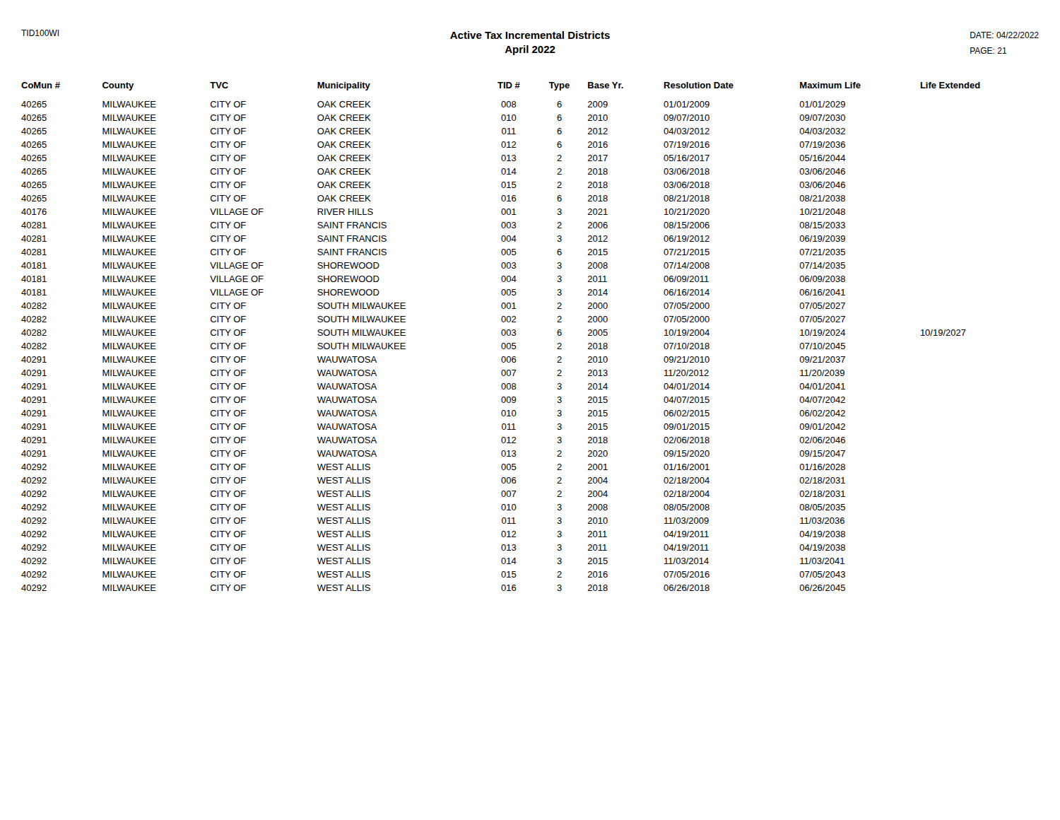TID100WI
Active Tax Incremental Districts
April 2022
DATE: 04/22/2022
PAGE: 21
| CoMun # | County | TVC | Municipality | TID # | Type | Base Yr. | Resolution Date | Maximum Life | Life Extended |
| --- | --- | --- | --- | --- | --- | --- | --- | --- | --- |
| 40265 | MILWAUKEE | CITY OF | OAK CREEK | 008 | 6 | 2009 | 01/01/2009 | 01/01/2029 | |
| 40265 | MILWAUKEE | CITY OF | OAK CREEK | 010 | 6 | 2010 | 09/07/2010 | 09/07/2030 | |
| 40265 | MILWAUKEE | CITY OF | OAK CREEK | 011 | 6 | 2012 | 04/03/2012 | 04/03/2032 | |
| 40265 | MILWAUKEE | CITY OF | OAK CREEK | 012 | 6 | 2016 | 07/19/2016 | 07/19/2036 | |
| 40265 | MILWAUKEE | CITY OF | OAK CREEK | 013 | 2 | 2017 | 05/16/2017 | 05/16/2044 | |
| 40265 | MILWAUKEE | CITY OF | OAK CREEK | 014 | 2 | 2018 | 03/06/2018 | 03/06/2046 | |
| 40265 | MILWAUKEE | CITY OF | OAK CREEK | 015 | 2 | 2018 | 03/06/2018 | 03/06/2046 | |
| 40265 | MILWAUKEE | CITY OF | OAK CREEK | 016 | 6 | 2018 | 08/21/2018 | 08/21/2038 | |
| 40176 | MILWAUKEE | VILLAGE OF | RIVER HILLS | 001 | 3 | 2021 | 10/21/2020 | 10/21/2048 | |
| 40281 | MILWAUKEE | CITY OF | SAINT FRANCIS | 003 | 2 | 2006 | 08/15/2006 | 08/15/2033 | |
| 40281 | MILWAUKEE | CITY OF | SAINT FRANCIS | 004 | 3 | 2012 | 06/19/2012 | 06/19/2039 | |
| 40281 | MILWAUKEE | CITY OF | SAINT FRANCIS | 005 | 6 | 2015 | 07/21/2015 | 07/21/2035 | |
| 40181 | MILWAUKEE | VILLAGE OF | SHOREWOOD | 003 | 3 | 2008 | 07/14/2008 | 07/14/2035 | |
| 40181 | MILWAUKEE | VILLAGE OF | SHOREWOOD | 004 | 3 | 2011 | 06/09/2011 | 06/09/2038 | |
| 40181 | MILWAUKEE | VILLAGE OF | SHOREWOOD | 005 | 3 | 2014 | 06/16/2014 | 06/16/2041 | |
| 40282 | MILWAUKEE | CITY OF | SOUTH MILWAUKEE | 001 | 2 | 2000 | 07/05/2000 | 07/05/2027 | |
| 40282 | MILWAUKEE | CITY OF | SOUTH MILWAUKEE | 002 | 2 | 2000 | 07/05/2000 | 07/05/2027 | |
| 40282 | MILWAUKEE | CITY OF | SOUTH MILWAUKEE | 003 | 6 | 2005 | 10/19/2004 | 10/19/2024 | 10/19/2027 |
| 40282 | MILWAUKEE | CITY OF | SOUTH MILWAUKEE | 005 | 2 | 2018 | 07/10/2018 | 07/10/2045 | |
| 40291 | MILWAUKEE | CITY OF | WAUWATOSA | 006 | 2 | 2010 | 09/21/2010 | 09/21/2037 | |
| 40291 | MILWAUKEE | CITY OF | WAUWATOSA | 007 | 2 | 2013 | 11/20/2012 | 11/20/2039 | |
| 40291 | MILWAUKEE | CITY OF | WAUWATOSA | 008 | 3 | 2014 | 04/01/2014 | 04/01/2041 | |
| 40291 | MILWAUKEE | CITY OF | WAUWATOSA | 009 | 3 | 2015 | 04/07/2015 | 04/07/2042 | |
| 40291 | MILWAUKEE | CITY OF | WAUWATOSA | 010 | 3 | 2015 | 06/02/2015 | 06/02/2042 | |
| 40291 | MILWAUKEE | CITY OF | WAUWATOSA | 011 | 3 | 2015 | 09/01/2015 | 09/01/2042 | |
| 40291 | MILWAUKEE | CITY OF | WAUWATOSA | 012 | 3 | 2018 | 02/06/2018 | 02/06/2046 | |
| 40291 | MILWAUKEE | CITY OF | WAUWATOSA | 013 | 2 | 2020 | 09/15/2020 | 09/15/2047 | |
| 40292 | MILWAUKEE | CITY OF | WEST ALLIS | 005 | 2 | 2001 | 01/16/2001 | 01/16/2028 | |
| 40292 | MILWAUKEE | CITY OF | WEST ALLIS | 006 | 2 | 2004 | 02/18/2004 | 02/18/2031 | |
| 40292 | MILWAUKEE | CITY OF | WEST ALLIS | 007 | 2 | 2004 | 02/18/2004 | 02/18/2031 | |
| 40292 | MILWAUKEE | CITY OF | WEST ALLIS | 010 | 3 | 2008 | 08/05/2008 | 08/05/2035 | |
| 40292 | MILWAUKEE | CITY OF | WEST ALLIS | 011 | 3 | 2010 | 11/03/2009 | 11/03/2036 | |
| 40292 | MILWAUKEE | CITY OF | WEST ALLIS | 012 | 3 | 2011 | 04/19/2011 | 04/19/2038 | |
| 40292 | MILWAUKEE | CITY OF | WEST ALLIS | 013 | 3 | 2011 | 04/19/2011 | 04/19/2038 | |
| 40292 | MILWAUKEE | CITY OF | WEST ALLIS | 014 | 3 | 2015 | 11/03/2014 | 11/03/2041 | |
| 40292 | MILWAUKEE | CITY OF | WEST ALLIS | 015 | 2 | 2016 | 07/05/2016 | 07/05/2043 | |
| 40292 | MILWAUKEE | CITY OF | WEST ALLIS | 016 | 3 | 2018 | 06/26/2018 | 06/26/2045 | |